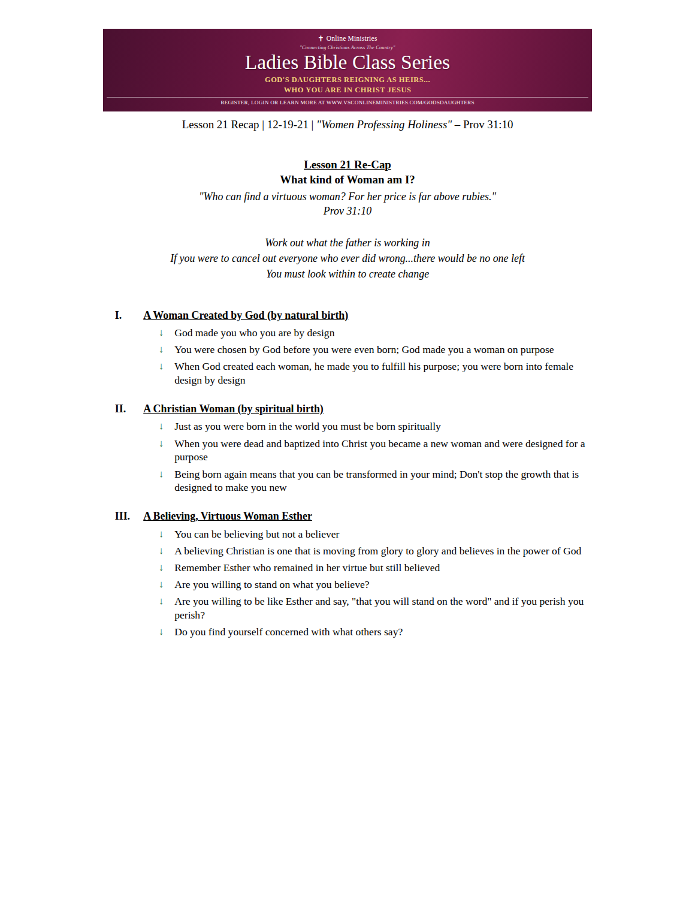✝ Online Ministries "Connecting Christians Across The Country"
Ladies Bible Class Series
GOD'S DAUGHTERS REIGNING AS HEIRS...
WHO YOU ARE IN CHRIST JESUS
REGISTER, LOGIN OR LEARN MORE AT WWW.VSCONLINEMINISTRIES.COM/GODSDAUGHTERS
Lesson 21 Recap | 12-19-21 | "Women Professing Holiness" – Prov 31:10
Lesson 21 Re-Cap
What kind of Woman am I?
"Who can find a virtuous woman? For her price is far above rubies."
Prov 31:10
Work out what the father is working in
If you were to cancel out everyone who ever did wrong...there would be no one left
You must look within to create change
A Woman Created by God (by natural birth)
God made you who you are by design
You were chosen by God before you were even born; God made you a woman on purpose
When God created each woman, he made you to fulfill his purpose; you were born into female design by design
A Christian Woman (by spiritual birth)
Just as you were born in the world you must be born spiritually
When you were dead and baptized into Christ you became a new woman and were designed for a purpose
Being born again means that you can be transformed in your mind; Don't stop the growth that is designed to make you new
A Believing, Virtuous Woman Esther
You can be believing but not a believer
A believing Christian is one that is moving from glory to glory and believes in the power of God
Remember Esther who remained in her virtue but still believed
Are you willing to stand on what you believe?
Are you willing to be like Esther and say, "that you will stand on the word" and if you perish you perish?
Do you find yourself concerned with what others say?